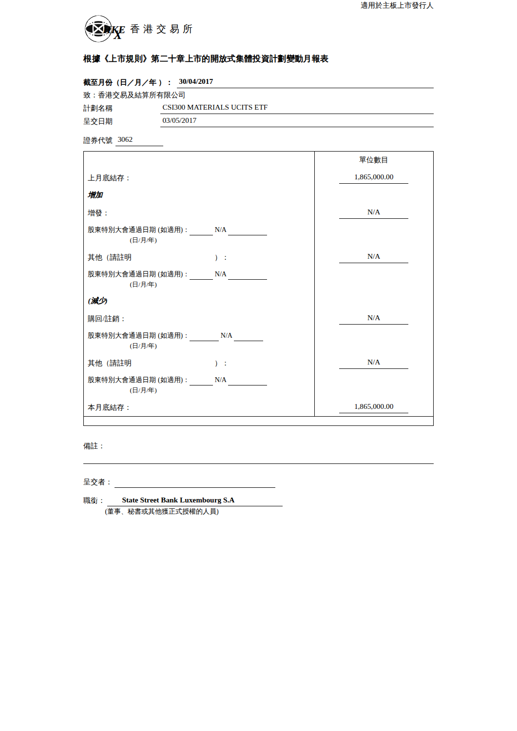適用於主板上市發行人
HKE X
香港交易所
根據《上市規則》第二十章上市的開放式集體投資計劃變動月報表
截至月份（日／月／年 ）：
30/04/2017
致：香港交易及結算所有限公司
計劃名稱
CSI300 MATERIALS UCITS ETF
呈交日期
03/05/2017
證券代號
3062
| | 單位數目 |
| 上月底結存： | 1,865,000.00 |
| 增加 | |
| 增發： | N/A |
| 股東特別大會通過日期 (如適用)： N/A (日/月/年) | |
| 其他（請註明 ）： | N/A |
| 股東特別大會通過日期 (如適用)： N/A (日/月/年) | |
| (減少) | |
| 購回/註銷： | N/A |
| 股東特別大會通過日期 (如適用)： N/A (日/月/年) | |
| 其他（請註明 ）： | N/A |
| 股東特別大會通過日期 (如適用)： N/A (日/月/年) | |
| 本月底結存： | 1,865,000.00 |
備註：
呈交者：
職銜：
State Street Bank Luxembourg S.A
(董事、秘書或其他獲正式授權的人員)